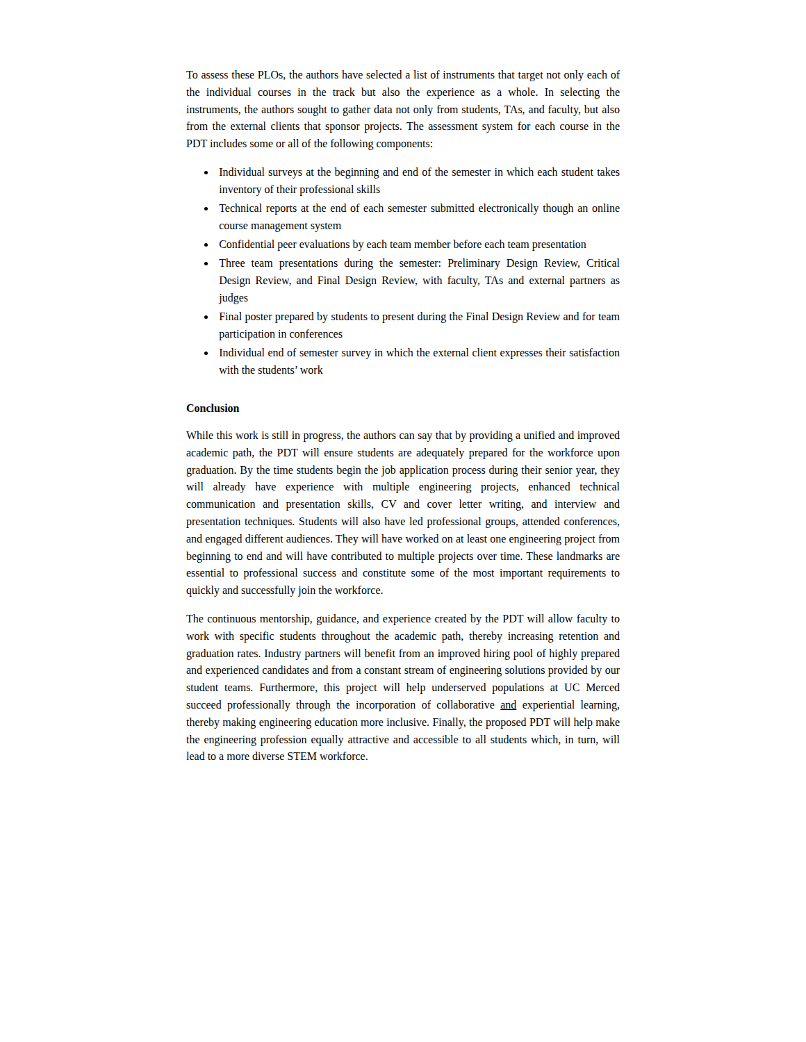To assess these PLOs, the authors have selected a list of instruments that target not only each of the individual courses in the track but also the experience as a whole. In selecting the instruments, the authors sought to gather data not only from students, TAs, and faculty, but also from the external clients that sponsor projects. The assessment system for each course in the PDT includes some or all of the following components:
Individual surveys at the beginning and end of the semester in which each student takes inventory of their professional skills
Technical reports at the end of each semester submitted electronically though an online course management system
Confidential peer evaluations by each team member before each team presentation
Three team presentations during the semester: Preliminary Design Review, Critical Design Review, and Final Design Review, with faculty, TAs and external partners as judges
Final poster prepared by students to present during the Final Design Review and for team participation in conferences
Individual end of semester survey in which the external client expresses their satisfaction with the students’ work
Conclusion
While this work is still in progress, the authors can say that by providing a unified and improved academic path, the PDT will ensure students are adequately prepared for the workforce upon graduation. By the time students begin the job application process during their senior year, they will already have experience with multiple engineering projects, enhanced technical communication and presentation skills, CV and cover letter writing, and interview and presentation techniques. Students will also have led professional groups, attended conferences, and engaged different audiences. They will have worked on at least one engineering project from beginning to end and will have contributed to multiple projects over time. These landmarks are essential to professional success and constitute some of the most important requirements to quickly and successfully join the workforce.
The continuous mentorship, guidance, and experience created by the PDT will allow faculty to work with specific students throughout the academic path, thereby increasing retention and graduation rates. Industry partners will benefit from an improved hiring pool of highly prepared and experienced candidates and from a constant stream of engineering solutions provided by our student teams. Furthermore, this project will help underserved populations at UC Merced succeed professionally through the incorporation of collaborative and experiential learning, thereby making engineering education more inclusive. Finally, the proposed PDT will help make the engineering profession equally attractive and accessible to all students which, in turn, will lead to a more diverse STEM workforce.